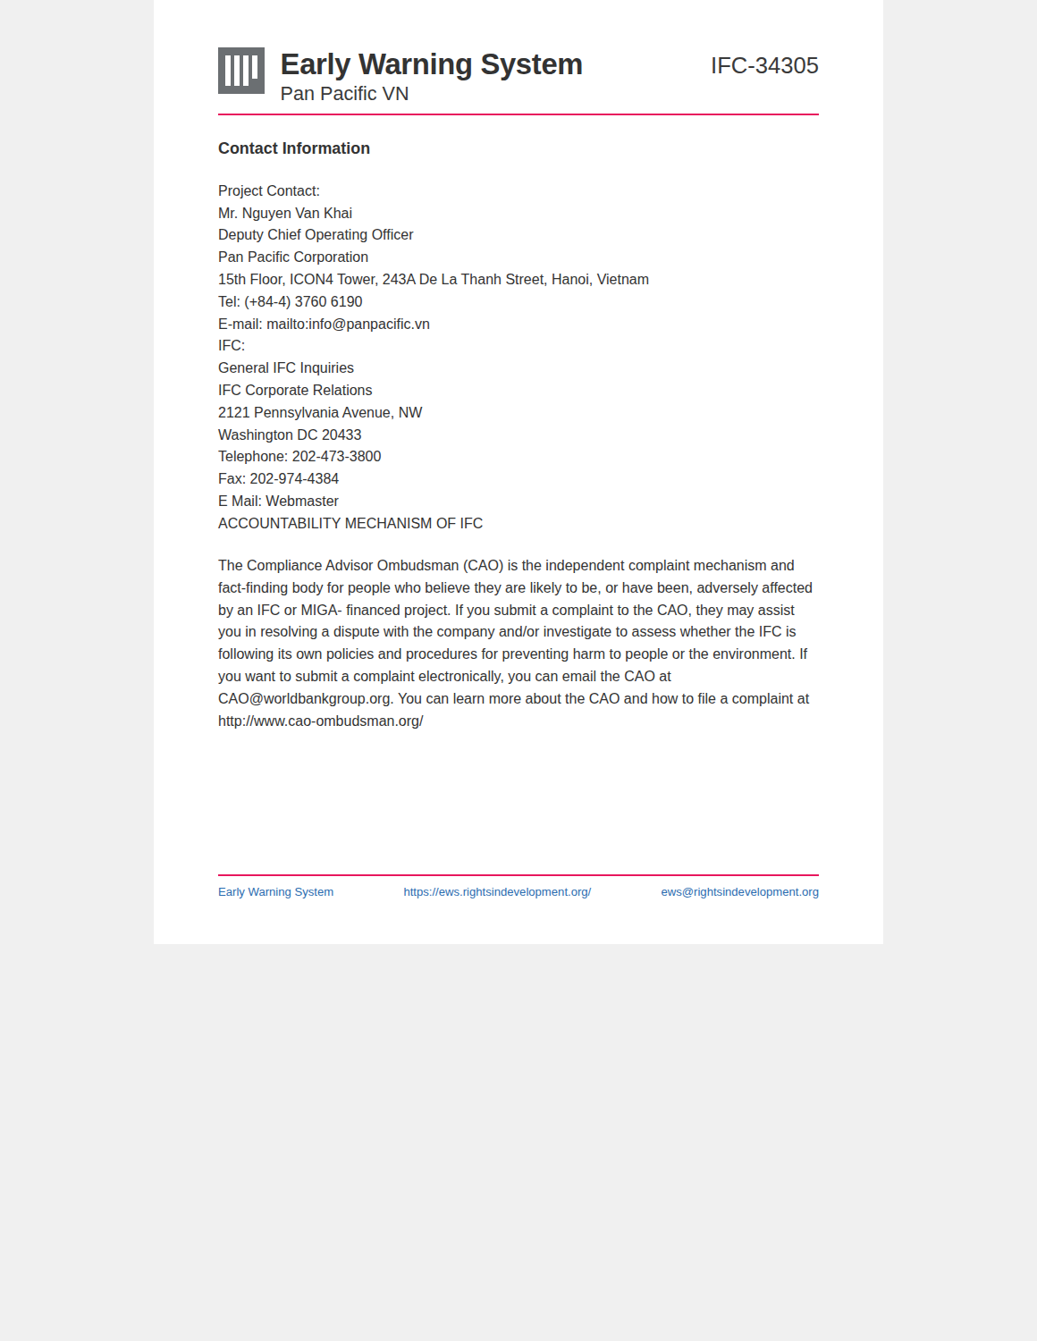Early Warning System Pan Pacific VN
IFC-34305
Contact Information
Project Contact:
Mr. Nguyen Van Khai
Deputy Chief Operating Officer
Pan Pacific Corporation
15th Floor, ICON4 Tower, 243A De La Thanh Street, Hanoi, Vietnam
Tel: (+84-4) 3760 6190
E-mail: mailto:info@panpacific.vn
IFC:
General IFC Inquiries
IFC Corporate Relations
2121 Pennsylvania Avenue, NW
Washington DC 20433
Telephone: 202-473-3800
Fax: 202-974-4384
E Mail: Webmaster
ACCOUNTABILITY MECHANISM OF IFC
The Compliance Advisor Ombudsman (CAO) is the independent complaint mechanism and fact-finding body for people who believe they are likely to be, or have been, adversely affected by an IFC or MIGA- financed project. If you submit a complaint to the CAO, they may assist you in resolving a dispute with the company and/or investigate to assess whether the IFC is following its own policies and procedures for preventing harm to people or the environment. If you want to submit a complaint electronically, you can email the CAO at CAO@worldbankgroup.org. You can learn more about the CAO and how to file a complaint at http://www.cao-ombudsman.org/
Early Warning System https://ews.rightsindevelopment.org/ ews@rightsindevelopment.org